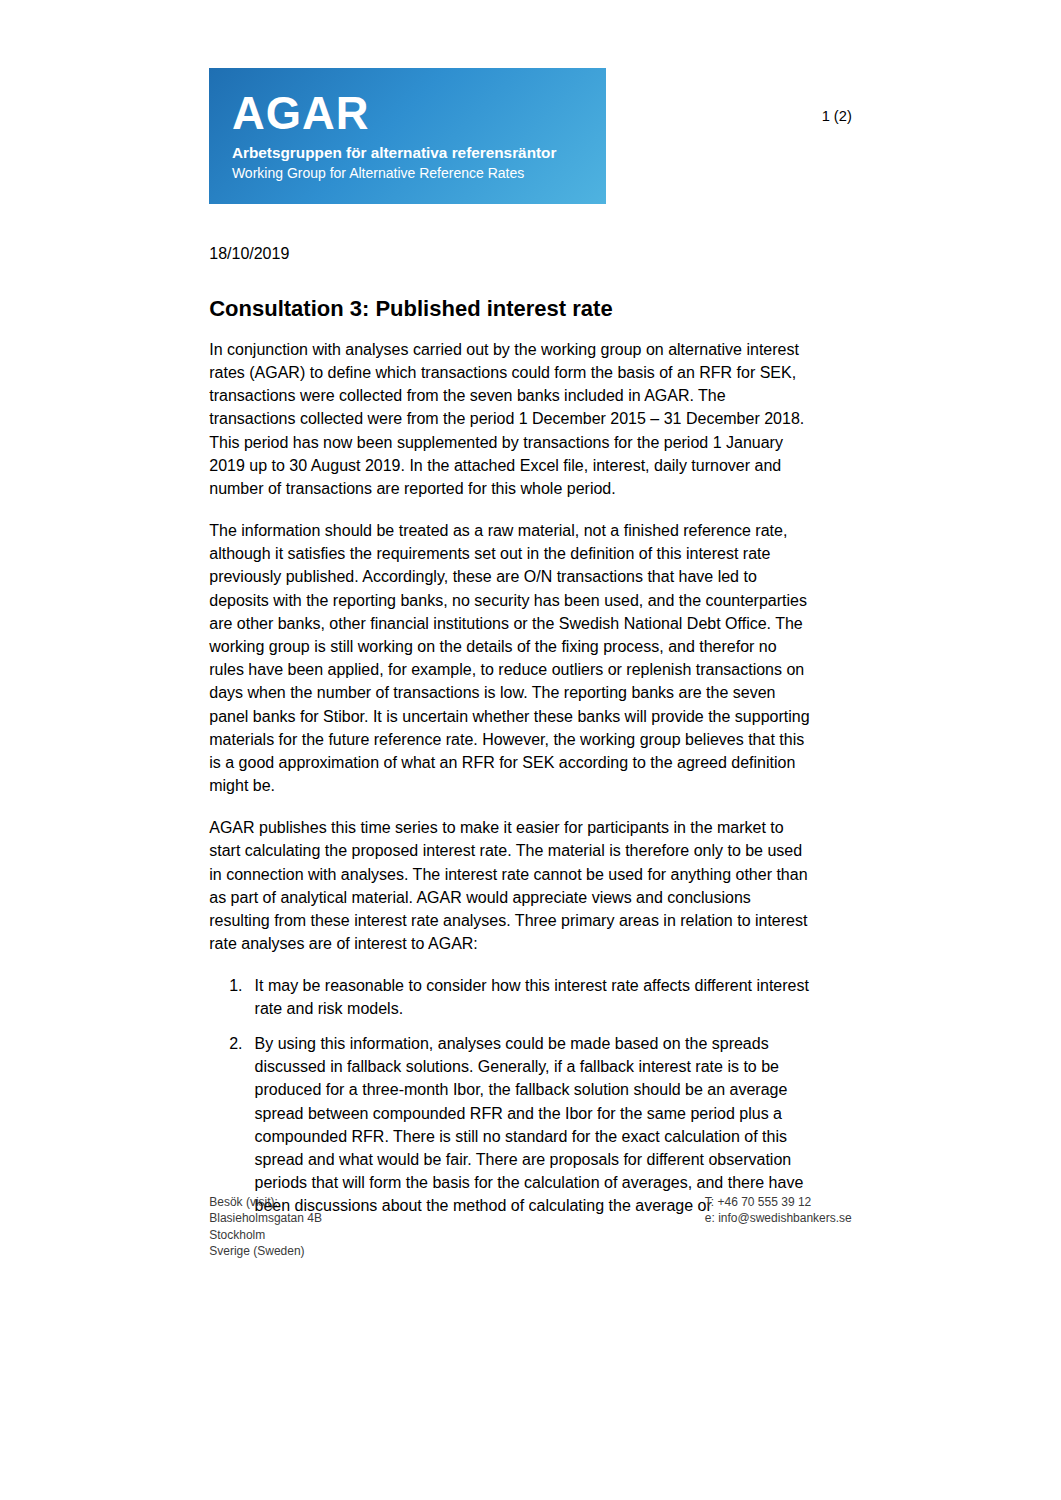AGAR
Arbetsgruppen för alternativa referensräntor
Working Group for Alternative Reference Rates
1 (2)
18/10/2019
Consultation 3: Published interest rate
In conjunction with analyses carried out by the working group on alternative interest rates (AGAR) to define which transactions could form the basis of an RFR for SEK, transactions were collected from the seven banks included in AGAR. The transactions collected were from the period 1 December 2015 – 31 December 2018. This period has now been supplemented by transactions for the period 1 January 2019 up to 30 August 2019. In the attached Excel file, interest, daily turnover and number of transactions are reported for this whole period.
The information should be treated as a raw material, not a finished reference rate, although it satisfies the requirements set out in the definition of this interest rate previously published. Accordingly, these are O/N transactions that have led to deposits with the reporting banks, no security has been used, and the counterparties are other banks, other financial institutions or the Swedish National Debt Office. The working group is still working on the details of the fixing process, and therefor no rules have been applied, for example, to reduce outliers or replenish transactions on days when the number of transactions is low. The reporting banks are the seven panel banks for Stibor. It is uncertain whether these banks will provide the supporting materials for the future reference rate. However, the working group believes that this is a good approximation of what an RFR for SEK according to the agreed definition might be.
AGAR publishes this time series to make it easier for participants in the market to start calculating the proposed interest rate. The material is therefore only to be used in connection with analyses. The interest rate cannot be used for anything other than as part of analytical material. AGAR would appreciate views and conclusions resulting from these interest rate analyses. Three primary areas in relation to interest rate analyses are of interest to AGAR:
It may be reasonable to consider how this interest rate affects different interest rate and risk models.
By using this information, analyses could be made based on the spreads discussed in fallback solutions. Generally, if a fallback interest rate is to be produced for a three-month Ibor, the fallback solution should be an average spread between compounded RFR and the Ibor for the same period plus a compounded RFR. There is still no standard for the exact calculation of this spread and what would be fair. There are proposals for different observation periods that will form the basis for the calculation of averages, and there have been discussions about the method of calculating the average or
Besök (visit):
Blasieholmsgatan 4B
Stockholm
Sverige (Sweden)
T: +46 70 555 39 12
e: info@swedishbankers.se